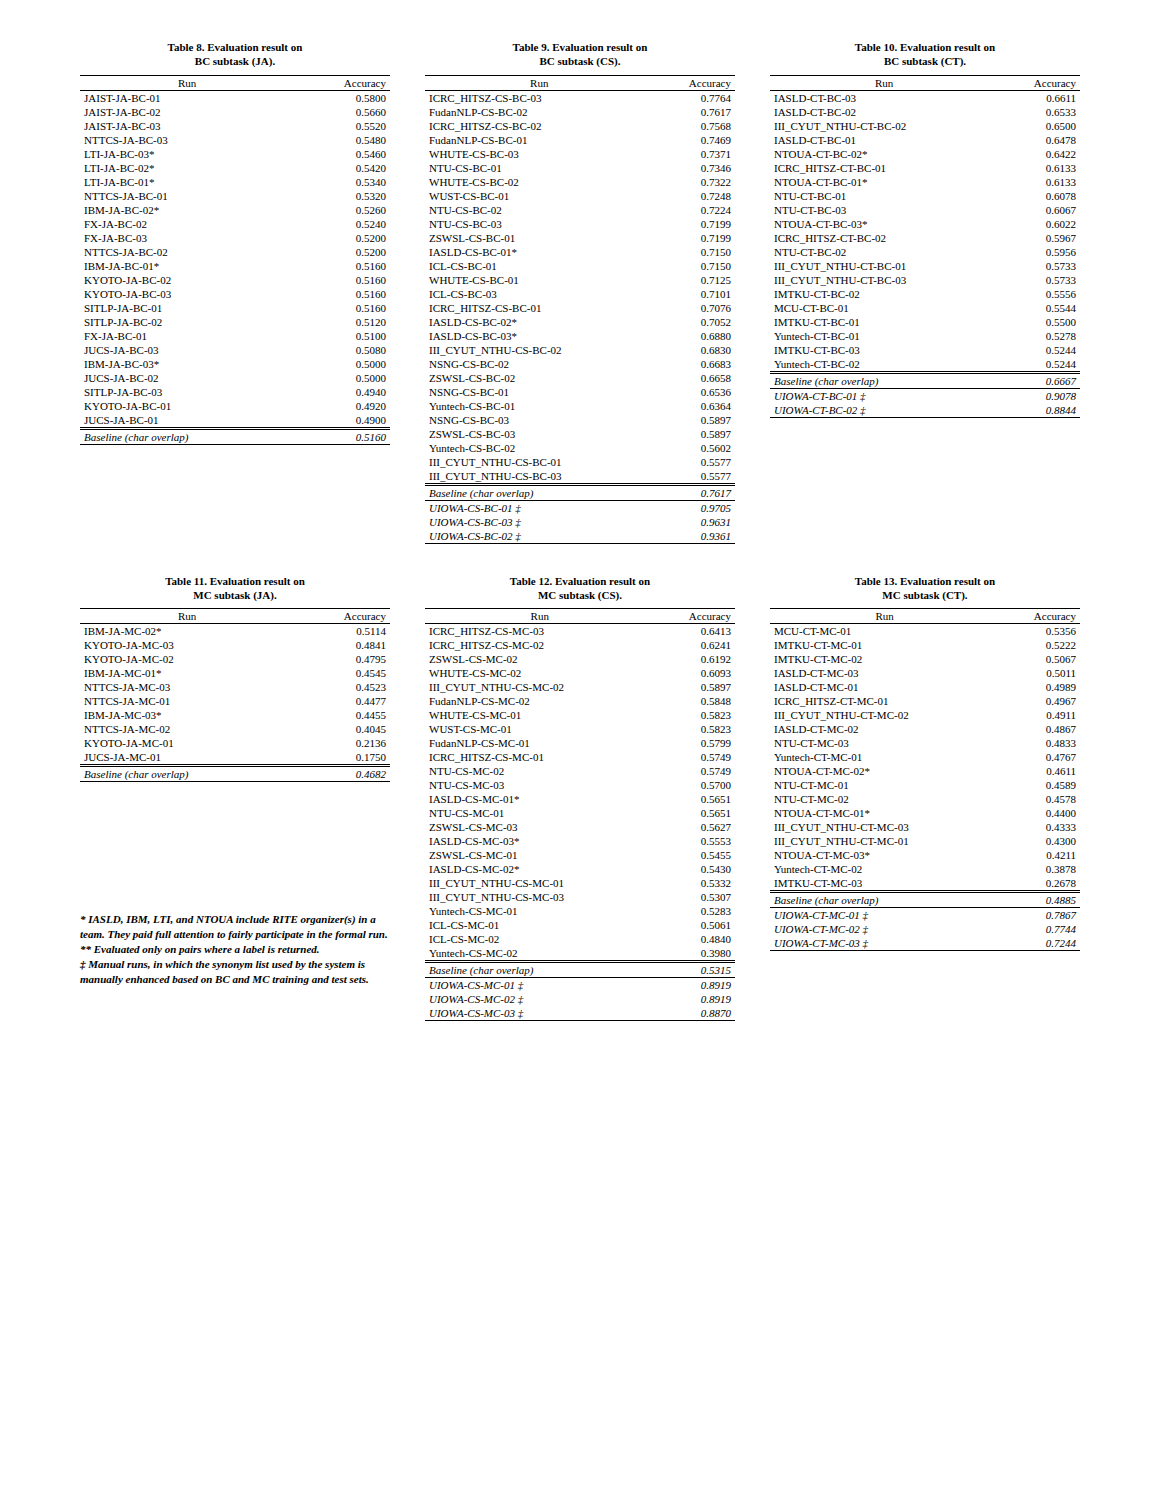Table 8. Evaluation result on
BC subtask (JA).
| Run | Accuracy |
| --- | --- |
| JAIST-JA-BC-01 | 0.5800 |
| JAIST-JA-BC-02 | 0.5660 |
| JAIST-JA-BC-03 | 0.5520 |
| NTTCS-JA-BC-03 | 0.5480 |
| LTI-JA-BC-03* | 0.5460 |
| LTI-JA-BC-02* | 0.5420 |
| LTI-JA-BC-01* | 0.5340 |
| NTTCS-JA-BC-01 | 0.5320 |
| IBM-JA-BC-02* | 0.5260 |
| FX-JA-BC-02 | 0.5240 |
| FX-JA-BC-03 | 0.5200 |
| NTTCS-JA-BC-02 | 0.5200 |
| IBM-JA-BC-01* | 0.5160 |
| KYOTO-JA-BC-02 | 0.5160 |
| KYOTO-JA-BC-03 | 0.5160 |
| SITLP-JA-BC-01 | 0.5160 |
| SITLP-JA-BC-02 | 0.5120 |
| FX-JA-BC-01 | 0.5100 |
| JUCS-JA-BC-03 | 0.5080 |
| IBM-JA-BC-03* | 0.5000 |
| JUCS-JA-BC-02 | 0.5000 |
| SITLP-JA-BC-03 | 0.4940 |
| KYOTO-JA-BC-01 | 0.4920 |
| JUCS-JA-BC-01 | 0.4900 |
| Baseline (char overlap) | 0.5160 |
Table 9. Evaluation result on
BC subtask (CS).
| Run | Accuracy |
| --- | --- |
| ICRC_HITSZ-CS-BC-03 | 0.7764 |
| FudanNLP-CS-BC-02 | 0.7617 |
| ICRC_HITSZ-CS-BC-02 | 0.7568 |
| FudanNLP-CS-BC-01 | 0.7469 |
| WHUTE-CS-BC-03 | 0.7371 |
| NTU-CS-BC-01 | 0.7346 |
| WHUTE-CS-BC-02 | 0.7322 |
| WUST-CS-BC-01 | 0.7248 |
| NTU-CS-BC-02 | 0.7224 |
| NTU-CS-BC-03 | 0.7199 |
| ZSWSL-CS-BC-01 | 0.7199 |
| IASLD-CS-BC-01* | 0.7150 |
| ICL-CS-BC-01 | 0.7150 |
| WHUTE-CS-BC-01 | 0.7125 |
| ICL-CS-BC-03 | 0.7101 |
| ICRC_HITSZ-CS-BC-01 | 0.7076 |
| IASLD-CS-BC-02* | 0.7052 |
| IASLD-CS-BC-03* | 0.6880 |
| III_CYUT_NTHU-CS-BC-02 | 0.6830 |
| NSNG-CS-BC-02 | 0.6683 |
| ZSWSL-CS-BC-02 | 0.6658 |
| NSNG-CS-BC-01 | 0.6536 |
| Yuntech-CS-BC-01 | 0.6364 |
| NSNG-CS-BC-03 | 0.5897 |
| ZSWSL-CS-BC-03 | 0.5897 |
| Yuntech-CS-BC-02 | 0.5602 |
| III_CYUT_NTHU-CS-BC-01 | 0.5577 |
| III_CYUT_NTHU-CS-BC-03 | 0.5577 |
| Baseline (char overlap) | 0.7617 |
| UIOWA-CS-BC-01 ‡ | 0.9705 |
| UIOWA-CS-BC-03 ‡ | 0.9631 |
| UIOWA-CS-BC-02 ‡ | 0.9361 |
Table 10. Evaluation result on
BC subtask (CT).
| Run | Accuracy |
| --- | --- |
| IASLD-CT-BC-03 | 0.6611 |
| IASLD-CT-BC-02 | 0.6533 |
| III_CYUT_NTHU-CT-BC-02 | 0.6500 |
| IASLD-CT-BC-01 | 0.6478 |
| NTOUA-CT-BC-02* | 0.6422 |
| ICRC_HITSZ-CT-BC-01 | 0.6133 |
| NTOUA-CT-BC-01* | 0.6133 |
| NTU-CT-BC-01 | 0.6078 |
| NTU-CT-BC-03 | 0.6067 |
| NTOUA-CT-BC-03* | 0.6022 |
| ICRC_HITSZ-CT-BC-02 | 0.5967 |
| NTU-CT-BC-02 | 0.5956 |
| III_CYUT_NTHU-CT-BC-01 | 0.5733 |
| III_CYUT_NTHU-CT-BC-03 | 0.5733 |
| IMTKU-CT-BC-02 | 0.5556 |
| MCU-CT-BC-01 | 0.5544 |
| IMTKU-CT-BC-01 | 0.5500 |
| Yuntech-CT-BC-01 | 0.5278 |
| IMTKU-CT-BC-03 | 0.5244 |
| Yuntech-CT-BC-02 | 0.5244 |
| Baseline (char overlap) | 0.6667 |
| UIOWA-CT-BC-01 ‡ | 0.9078 |
| UIOWA-CT-BC-02 ‡ | 0.8844 |
Table 11. Evaluation result on
MC subtask (JA).
| Run | Accuracy |
| --- | --- |
| IBM-JA-MC-02* | 0.5114 |
| KYOTO-JA-MC-03 | 0.4841 |
| KYOTO-JA-MC-02 | 0.4795 |
| IBM-JA-MC-01* | 0.4545 |
| NTTCS-JA-MC-03 | 0.4523 |
| NTTCS-JA-MC-01 | 0.4477 |
| IBM-JA-MC-03* | 0.4455 |
| NTTCS-JA-MC-02 | 0.4045 |
| KYOTO-JA-MC-01 | 0.2136 |
| JUCS-JA-MC-01 | 0.1750 |
| Baseline (char overlap) | 0.4682 |
* IASLD, IBM, LTI, and NTOUA include RITE organizer(s) in a team. They paid full attention to fairly participate in the formal run.
** Evaluated only on pairs where a label is returned.
‡ Manual runs, in which the synonym list used by the system is manually enhanced based on BC and MC training and test sets.
Table 12. Evaluation result on
MC subtask (CS).
| Run | Accuracy |
| --- | --- |
| ICRC_HITSZ-CS-MC-03 | 0.6413 |
| ICRC_HITSZ-CS-MC-02 | 0.6241 |
| ZSWSL-CS-MC-02 | 0.6192 |
| WHUTE-CS-MC-02 | 0.6093 |
| III_CYUT_NTHU-CS-MC-02 | 0.5897 |
| FudanNLP-CS-MC-02 | 0.5848 |
| WHUTE-CS-MC-01 | 0.5823 |
| WUST-CS-MC-01 | 0.5823 |
| FudanNLP-CS-MC-01 | 0.5799 |
| ICRC_HITSZ-CS-MC-01 | 0.5749 |
| NTU-CS-MC-02 | 0.5749 |
| NTU-CS-MC-03 | 0.5700 |
| IASLD-CS-MC-01* | 0.5651 |
| NTU-CS-MC-01 | 0.5651 |
| ZSWSL-CS-MC-03 | 0.5627 |
| IASLD-CS-MC-03* | 0.5553 |
| ZSWSL-CS-MC-01 | 0.5455 |
| IASLD-CS-MC-02* | 0.5430 |
| III_CYUT_NTHU-CS-MC-01 | 0.5332 |
| III_CYUT_NTHU-CS-MC-03 | 0.5307 |
| Yuntech-CS-MC-01 | 0.5283 |
| ICL-CS-MC-01 | 0.5061 |
| ICL-CS-MC-02 | 0.4840 |
| Yuntech-CS-MC-02 | 0.3980 |
| Baseline (char overlap) | 0.5315 |
| UIOWA-CS-MC-01 ‡ | 0.8919 |
| UIOWA-CS-MC-02 ‡ | 0.8919 |
| UIOWA-CS-MC-03 ‡ | 0.8870 |
Table 13. Evaluation result on
MC subtask (CT).
| Run | Accuracy |
| --- | --- |
| MCU-CT-MC-01 | 0.5356 |
| IMTKU-CT-MC-01 | 0.5222 |
| IMTKU-CT-MC-02 | 0.5067 |
| IASLD-CT-MC-03 | 0.5011 |
| IASLD-CT-MC-01 | 0.4989 |
| ICRC_HITSZ-CT-MC-01 | 0.4967 |
| III_CYUT_NTHU-CT-MC-02 | 0.4911 |
| IASLD-CT-MC-02 | 0.4867 |
| NTU-CT-MC-03 | 0.4833 |
| Yuntech-CT-MC-01 | 0.4767 |
| NTOUA-CT-MC-02* | 0.4611 |
| NTU-CT-MC-01 | 0.4589 |
| NTU-CT-MC-02 | 0.4578 |
| NTOUA-CT-MC-01* | 0.4400 |
| III_CYUT_NTHU-CT-MC-03 | 0.4333 |
| III_CYUT_NTHU-CT-MC-01 | 0.4300 |
| NTOUA-CT-MC-03* | 0.4211 |
| Yuntech-CT-MC-02 | 0.3878 |
| IMTKU-CT-MC-03 | 0.2678 |
| Baseline (char overlap) | 0.4885 |
| UIOWA-CT-MC-01 ‡ | 0.7867 |
| UIOWA-CT-MC-02 ‡ | 0.7744 |
| UIOWA-CT-MC-03 ‡ | 0.7244 |